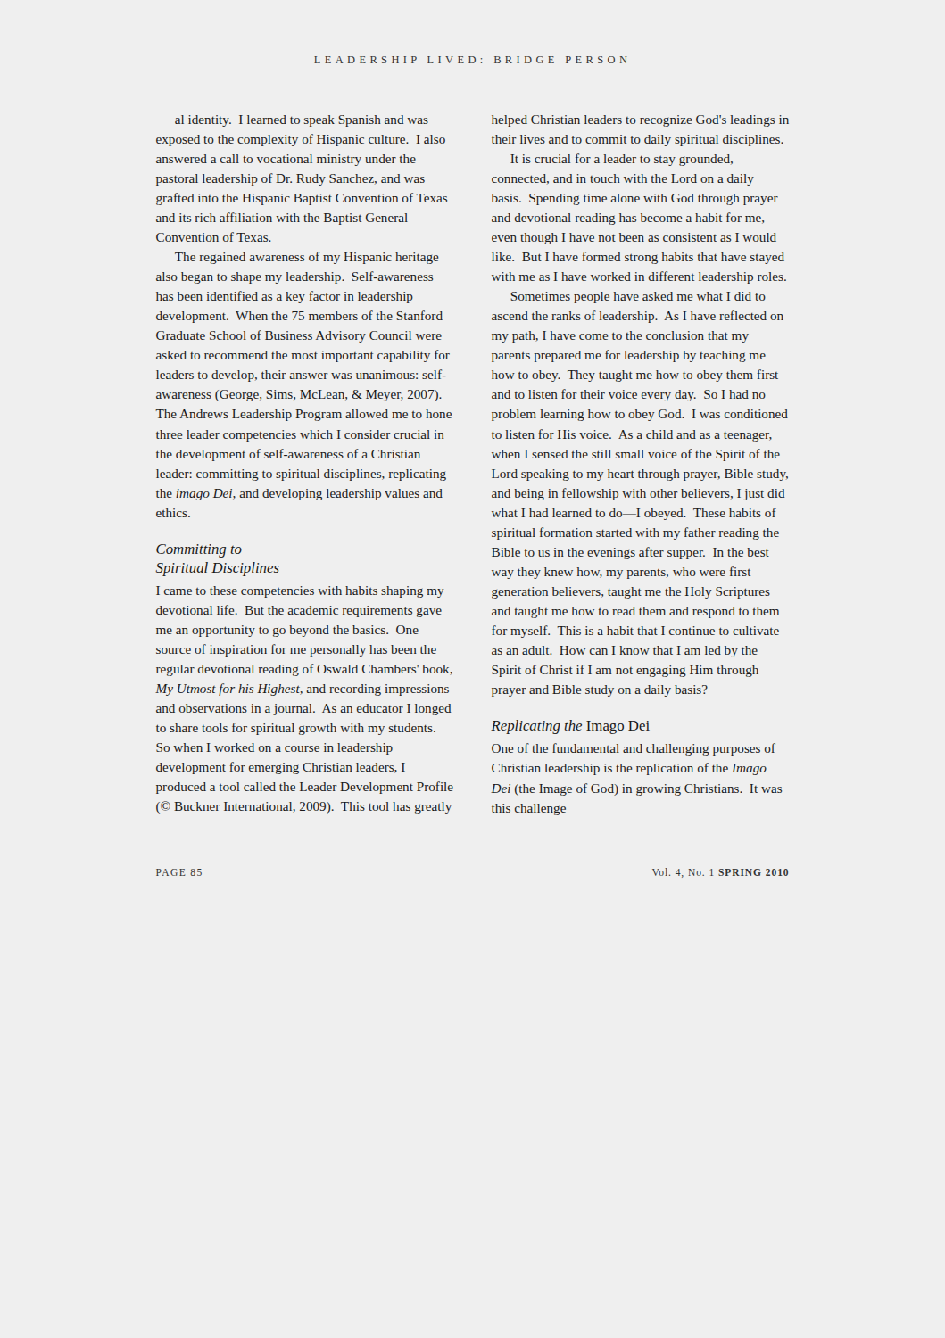Leadership Lived: Bridge Person
al identity. I learned to speak Spanish and was exposed to the complexity of Hispanic culture. I also answered a call to vocational ministry under the pastoral leadership of Dr. Rudy Sanchez, and was grafted into the Hispanic Baptist Convention of Texas and its rich affiliation with the Baptist General Convention of Texas.
The regained awareness of my Hispanic heritage also began to shape my leadership. Self-awareness has been identified as a key factor in leadership development. When the 75 members of the Stanford Graduate School of Business Advisory Council were asked to recommend the most important capability for leaders to develop, their answer was unanimous: self-awareness (George, Sims, McLean, & Meyer, 2007). The Andrews Leadership Program allowed me to hone three leader competencies which I consider crucial in the development of self-awareness of a Christian leader: committing to spiritual disciplines, replicating the imago Dei, and developing leadership values and ethics.
Committing to
Spiritual Disciplines
I came to these competencies with habits shaping my devotional life. But the academic requirements gave me an opportunity to go beyond the basics. One source of inspiration for me personally has been the regular devotional reading of Oswald Chambers' book, My Utmost for his Highest, and recording impressions and observations in a journal. As an educator I longed to share tools for spiritual growth with my students. So when I worked on a course in leadership development for emerging Christian leaders, I produced a tool called the Leader Development Profile (© Buckner International, 2009). This tool has greatly helped Christian leaders to recognize God's leadings in their lives and to commit to daily spiritual disciplines.
It is crucial for a leader to stay grounded, connected, and in touch with the Lord on a daily basis. Spending time alone with God through prayer and devotional reading has become a habit for me, even though I have not been as consistent as I would like. But I have formed strong habits that have stayed with me as I have worked in different leadership roles.
Sometimes people have asked me what I did to ascend the ranks of leadership. As I have reflected on my path, I have come to the conclusion that my parents prepared me for leadership by teaching me how to obey. They taught me how to obey them first and to listen for their voice every day. So I had no problem learning how to obey God. I was conditioned to listen for His voice. As a child and as a teenager, when I sensed the still small voice of the Spirit of the Lord speaking to my heart through prayer, Bible study, and being in fellowship with other believers, I just did what I had learned to do—I obeyed. These habits of spiritual formation started with my father reading the Bible to us in the evenings after supper. In the best way they knew how, my parents, who were first generation believers, taught me the Holy Scriptures and taught me how to read them and respond to them for myself. This is a habit that I continue to cultivate as an adult. How can I know that I am led by the Spirit of Christ if I am not engaging Him through prayer and Bible study on a daily basis?
Replicating the Imago Dei
One of the fundamental and challenging purposes of Christian leadership is the replication of the Imago Dei (the Image of God) in growing Christians. It was this challenge
PAGE 85
Vol. 4, No. 1 SPRING 2010